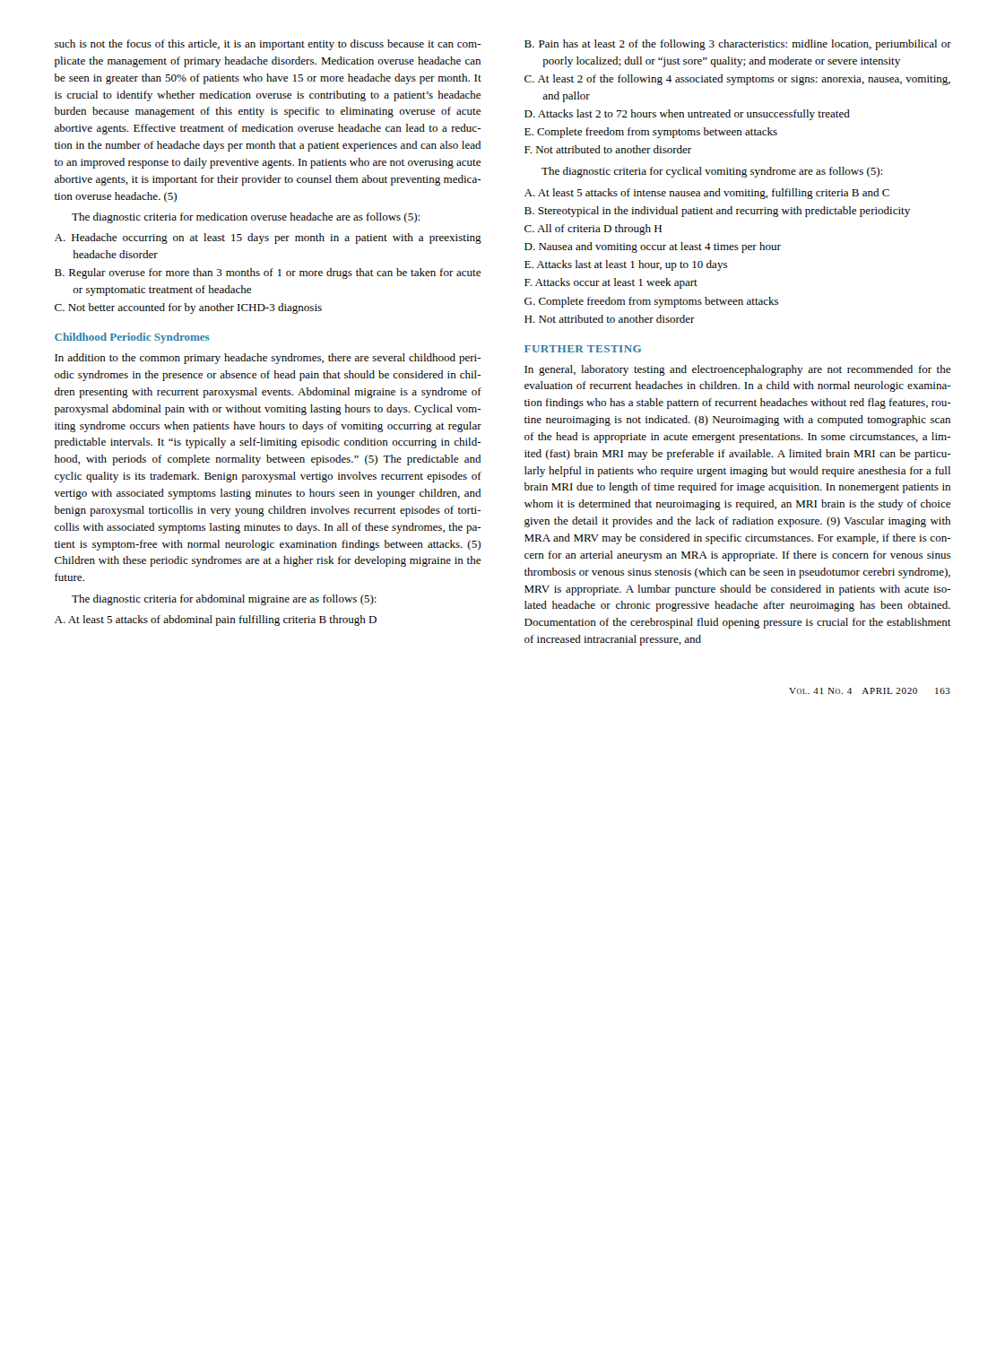such is not the focus of this article, it is an important entity to discuss because it can complicate the management of primary headache disorders. Medication overuse headache can be seen in greater than 50% of patients who have 15 or more headache days per month. It is crucial to identify whether medication overuse is contributing to a patient’s headache burden because management of this entity is specific to eliminating overuse of acute abortive agents. Effective treatment of medication overuse headache can lead to a reduction in the number of headache days per month that a patient experiences and can also lead to an improved response to daily preventive agents. In patients who are not overusing acute abortive agents, it is important for their provider to counsel them about preventing medication overuse headache. (5)
The diagnostic criteria for medication overuse headache are as follows (5):
A. Headache occurring on at least 15 days per month in a patient with a preexisting headache disorder
B. Regular overuse for more than 3 months of 1 or more drugs that can be taken for acute or symptomatic treatment of headache
C. Not better accounted for by another ICHD-3 diagnosis
Childhood Periodic Syndromes
In addition to the common primary headache syndromes, there are several childhood periodic syndromes in the presence or absence of head pain that should be considered in children presenting with recurrent paroxysmal events. Abdominal migraine is a syndrome of paroxysmal abdominal pain with or without vomiting lasting hours to days. Cyclical vomiting syndrome occurs when patients have hours to days of vomiting occurring at regular predictable intervals. It “is typically a self-limiting episodic condition occurring in childhood, with periods of complete normality between episodes.” (5) The predictable and cyclic quality is its trademark. Benign paroxysmal vertigo involves recurrent episodes of vertigo with associated symptoms lasting minutes to hours seen in younger children, and benign paroxysmal torticollis in very young children involves recurrent episodes of torticollis with associated symptoms lasting minutes to days. In all of these syndromes, the patient is symptom-free with normal neurologic examination findings between attacks. (5) Children with these periodic syndromes are at a higher risk for developing migraine in the future.
The diagnostic criteria for abdominal migraine are as follows (5):
A. At least 5 attacks of abdominal pain fulfilling criteria B through D
B. Pain has at least 2 of the following 3 characteristics: midline location, periumbilical or poorly localized; dull or “just sore” quality; and moderate or severe intensity
C. At least 2 of the following 4 associated symptoms or signs: anorexia, nausea, vomiting, and pallor
D. Attacks last 2 to 72 hours when untreated or unsuccessfully treated
E. Complete freedom from symptoms between attacks
F. Not attributed to another disorder
The diagnostic criteria for cyclical vomiting syndrome are as follows (5):
A. At least 5 attacks of intense nausea and vomiting, fulfilling criteria B and C
B. Stereotypical in the individual patient and recurring with predictable periodicity
C. All of criteria D through H
D. Nausea and vomiting occur at least 4 times per hour
E. Attacks last at least 1 hour, up to 10 days
F. Attacks occur at least 1 week apart
G. Complete freedom from symptoms between attacks
H. Not attributed to another disorder
Further Testing
In general, laboratory testing and electroencephalography are not recommended for the evaluation of recurrent headaches in children. In a child with normal neurologic examination findings who has a stable pattern of recurrent headaches without red flag features, routine neuroimaging is not indicated. (8) Neuroimaging with a computed tomographic scan of the head is appropriate in acute emergent presentations. In some circumstances, a limited (fast) brain MRI may be preferable if available. A limited brain MRI can be particularly helpful in patients who require urgent imaging but would require anesthesia for a full brain MRI due to length of time required for image acquisition. In nonemergent patients in whom it is determined that neuroimaging is required, an MRI brain is the study of choice given the detail it provides and the lack of radiation exposure. (9) Vascular imaging with MRA and MRV may be considered in specific circumstances. For example, if there is concern for an arterial aneurysm an MRA is appropriate. If there is concern for venous sinus thrombosis or venous sinus stenosis (which can be seen in pseudotumor cerebri syndrome), MRV is appropriate. A lumbar puncture should be considered in patients with acute isolated headache or chronic progressive headache after neuroimaging has been obtained. Documentation of the cerebrospinal fluid opening pressure is crucial for the establishment of increased intracranial pressure, and
Vol. 41 No. 4 APRIL 2020163